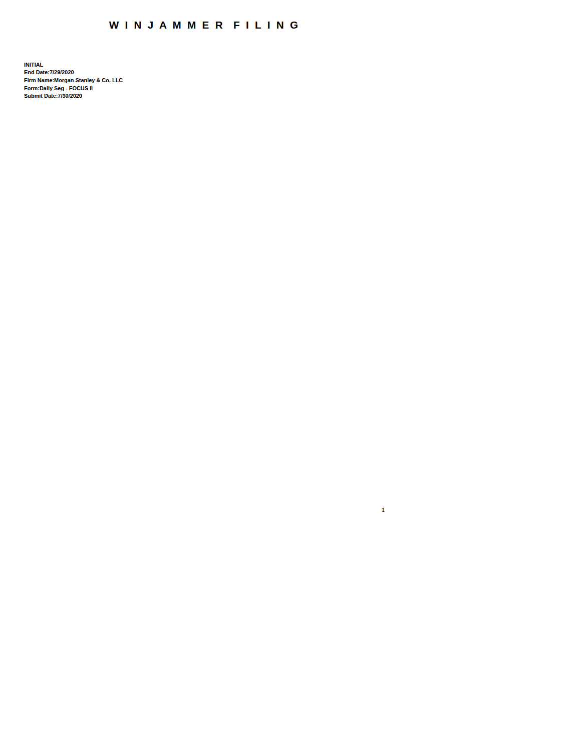W I N J A M M E R F I L I N G
INITIAL
End Date:7/29/2020
Firm Name:Morgan Stanley & Co. LLC
Form:Daily Seg - FOCUS II
Submit Date:7/30/2020
1